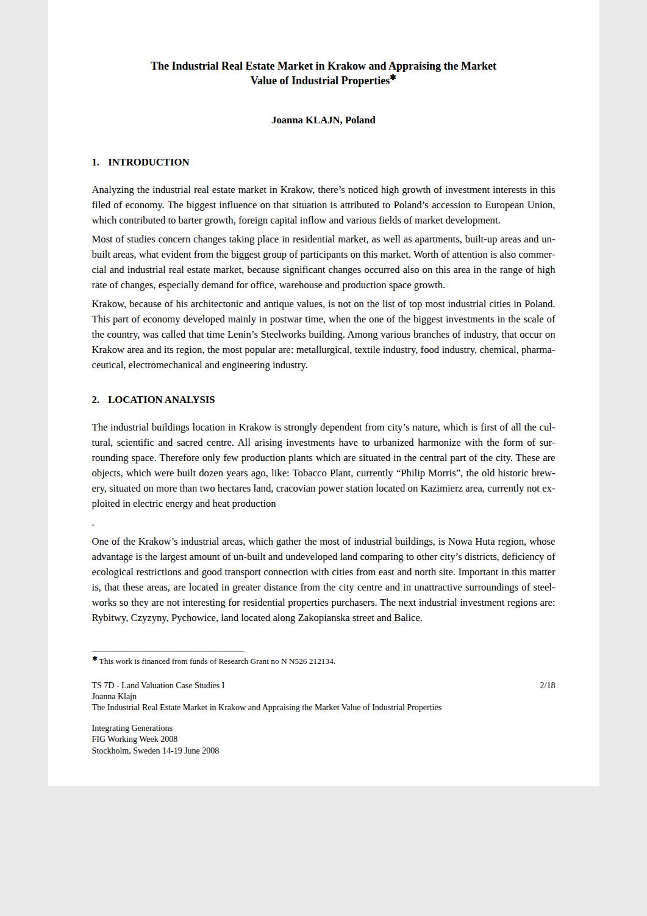The Industrial Real Estate Market in Krakow and Appraising the Market
Value of Industrial Properties✱
Joanna KLAJN, Poland
1. INTRODUCTION
Analyzing the industrial real estate market in Krakow, there’s noticed high growth of investment interests in this filed of economy. The biggest influence on that situation is attributed to Poland’s accession to European Union, which contributed to barter growth, foreign capital inflow and various fields of market development.
Most of studies concern changes taking place in residential market, as well as apartments, built-up areas and un-built areas, what evident from the biggest group of participants on this market. Worth of attention is also commercial and industrial real estate market, because significant changes occurred also on this area in the range of high rate of changes, especially demand for office, warehouse and production space growth.
Krakow, because of his architectonic and antique values, is not on the list of top most industrial cities in Poland. This part of economy developed mainly in postwar time, when the one of the biggest investments in the scale of the country, was called that time Lenin’s Steelworks building. Among various branches of industry, that occur on Krakow area and its region, the most popular are: metallurgical, textile industry, food industry, chemical, pharmaceutical, electromechanical and engineering industry.
2. LOCATION ANALYSIS
The industrial buildings location in Krakow is strongly dependent from city’s nature, which is first of all the cultural, scientific and sacred centre. All arising investments have to urbanized harmonize with the form of surrounding space. Therefore only few production plants which are situated in the central part of the city. These are objects, which were built dozen years ago, like: Tobacco Plant, currently “Philip Morris”, the old historic brewery, situated on more than two hectares land, cracovian power station located on Kazimierz area, currently not exploited in electric energy and heat production
.
One of the Krakow’s industrial areas, which gather the most of industrial buildings, is Nowa Huta region, whose advantage is the largest amount of un-built and undeveloped land comparing to other city’s districts, deficiency of ecological restrictions and good transport connection with cities from east and north site. Important in this matter is, that these areas, are located in greater distance from the city centre and in unattractive surroundings of steelworks so they are not interesting for residential properties purchasers. The next industrial investment regions are: Rybitwy, Czyzyny, Pychowice, land located along Zakopianska street and Balice.
✱ This work is financed from funds of Research Grant no N N526 212134.
2/18
TS 7D - Land Valuation Case Studies I
Joanna Klajn
The Industrial Real Estate Market in Krakow and Appraising the Market Value of Industrial Properties
Integrating Generations
FIG Working Week 2008
Stockholm, Sweden 14-19 June 2008